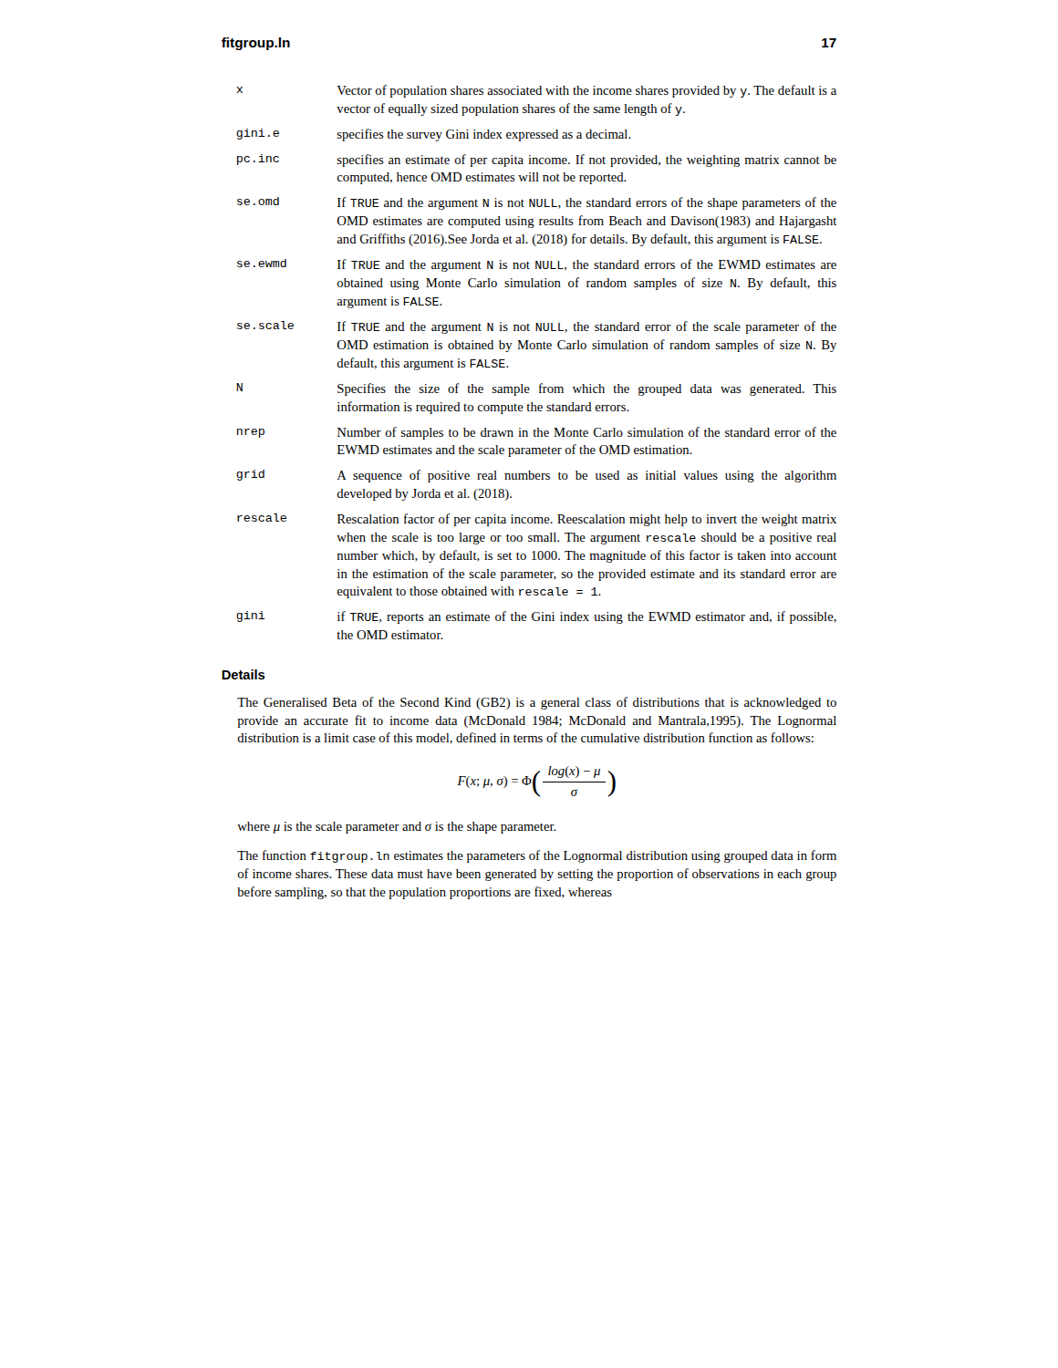fitgroup.ln 17
x
Vector of population shares associated with the income shares provided by y. The default is a vector of equally sized population shares of the same length of y.
gini.e
specifies the survey Gini index expressed as a decimal.
pc.inc
specifies an estimate of per capita income. If not provided, the weighting matrix cannot be computed, hence OMD estimates will not be reported.
se.omd
If TRUE and the argument N is not NULL, the standard errors of the shape parameters of the OMD estimates are computed using results from Beach and Davison(1983) and Hajargasht and Griffiths (2016).See Jorda et al. (2018) for details. By default, this argument is FALSE.
se.ewmd
If TRUE and the argument N is not NULL, the standard errors of the EWMD estimates are obtained using Monte Carlo simulation of random samples of size N. By default, this argument is FALSE.
se.scale
If TRUE and the argument N is not NULL, the standard error of the scale parameter of the OMD estimation is obtained by Monte Carlo simulation of random samples of size N. By default, this argument is FALSE.
N
Specifies the size of the sample from which the grouped data was generated. This information is required to compute the standard errors.
nrep
Number of samples to be drawn in the Monte Carlo simulation of the standard error of the EWMD estimates and the scale parameter of the OMD estimation.
grid
A sequence of positive real numbers to be used as initial values using the algorithm developed by Jorda et al. (2018).
rescale
Rescalation factor of per capita income. Reescalation might help to invert the weight matrix when the scale is too large or too small. The argument rescale should be a positive real number which, by default, is set to 1000. The magnitude of this factor is taken into account in the estimation of the scale parameter, so the provided estimate and its standard error are equivalent to those obtained with rescale = 1.
gini
if TRUE, reports an estimate of the Gini index using the EWMD estimator and, if possible, the OMD estimator.
Details
The Generalised Beta of the Second Kind (GB2) is a general class of distributions that is acknowledged to provide an accurate fit to income data (McDonald 1984; McDonald and Mantrala,1995). The Lognormal distribution is a limit case of this model, defined in terms of the cumulative distribution function as follows:
F(x; μ, σ) = Φ(log(x) − μ σ)
where μ is the scale parameter and σ is the shape parameter.
The function fitgroup.ln estimates the parameters of the Lognormal distribution using grouped data in form of income shares. These data must have been generated by setting the proportion of observations in each group before sampling, so that the population proportions are fixed, whereas